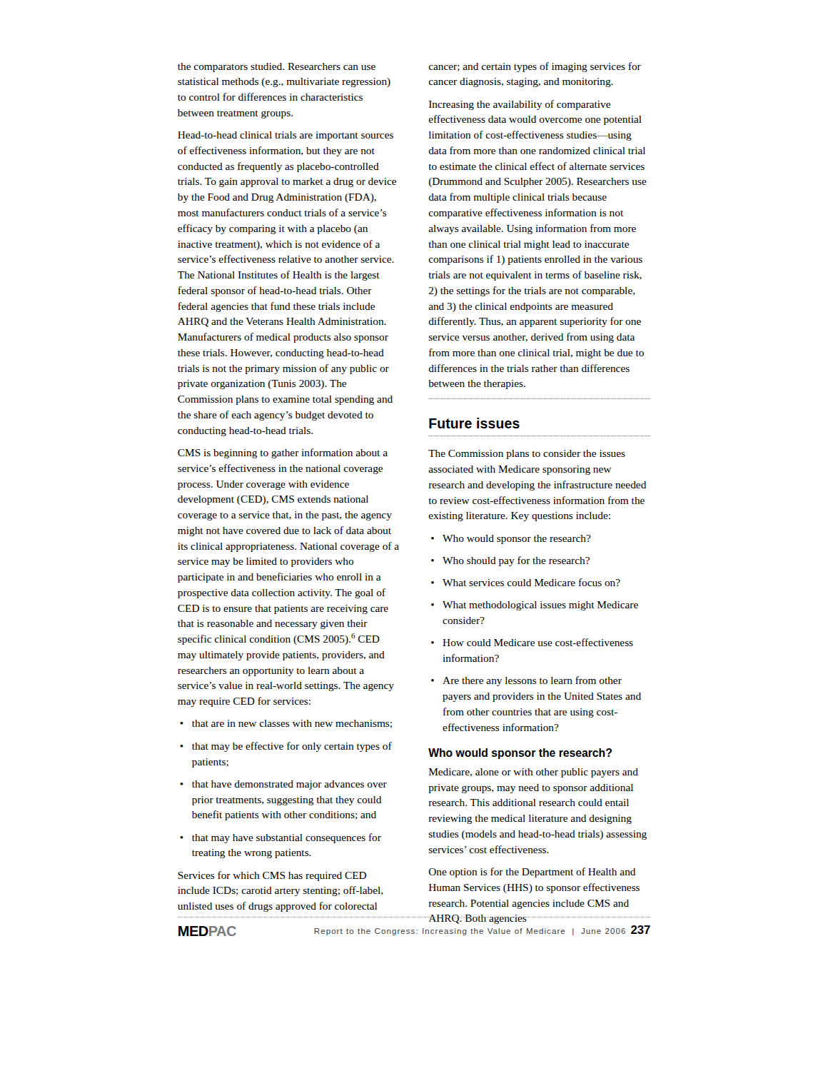the comparators studied. Researchers can use statistical methods (e.g., multivariate regression) to control for differences in characteristics between treatment groups.
Head-to-head clinical trials are important sources of effectiveness information, but they are not conducted as frequently as placebo-controlled trials. To gain approval to market a drug or device by the Food and Drug Administration (FDA), most manufacturers conduct trials of a service’s efficacy by comparing it with a placebo (an inactive treatment), which is not evidence of a service’s effectiveness relative to another service. The National Institutes of Health is the largest federal sponsor of head-to-head trials. Other federal agencies that fund these trials include AHRQ and the Veterans Health Administration. Manufacturers of medical products also sponsor these trials. However, conducting head-to-head trials is not the primary mission of any public or private organization (Tunis 2003). The Commission plans to examine total spending and the share of each agency’s budget devoted to conducting head-to-head trials.
CMS is beginning to gather information about a service’s effectiveness in the national coverage process. Under coverage with evidence development (CED), CMS extends national coverage to a service that, in the past, the agency might not have covered due to lack of data about its clinical appropriateness. National coverage of a service may be limited to providers who participate in and beneficiaries who enroll in a prospective data collection activity. The goal of CED is to ensure that patients are receiving care that is reasonable and necessary given their specific clinical condition (CMS 2005).6 CED may ultimately provide patients, providers, and researchers an opportunity to learn about a service’s value in real-world settings. The agency may require CED for services:
that are in new classes with new mechanisms;
that may be effective for only certain types of patients;
that have demonstrated major advances over prior treatments, suggesting that they could benefit patients with other conditions; and
that may have substantial consequences for treating the wrong patients.
Services for which CMS has required CED include ICDs; carotid artery stenting; off-label, unlisted uses of drugs approved for colorectal cancer; and certain types of imaging services for cancer diagnosis, staging, and monitoring.
Increasing the availability of comparative effectiveness data would overcome one potential limitation of cost-effectiveness studies—using data from more than one randomized clinical trial to estimate the clinical effect of alternate services (Drummond and Sculpher 2005). Researchers use data from multiple clinical trials because comparative effectiveness information is not always available. Using information from more than one clinical trial might lead to inaccurate comparisons if 1) patients enrolled in the various trials are not equivalent in terms of baseline risk, 2) the settings for the trials are not comparable, and 3) the clinical endpoints are measured differently. Thus, an apparent superiority for one service versus another, derived from using data from more than one clinical trial, might be due to differences in the trials rather than differences between the therapies.
Future issues
The Commission plans to consider the issues associated with Medicare sponsoring new research and developing the infrastructure needed to review cost-effectiveness information from the existing literature. Key questions include:
Who would sponsor the research?
Who should pay for the research?
What services could Medicare focus on?
What methodological issues might Medicare consider?
How could Medicare use cost-effectiveness information?
Are there any lessons to learn from other payers and providers in the United States and from other countries that are using cost-effectiveness information?
Who would sponsor the research?
Medicare, alone or with other public payers and private groups, may need to sponsor additional research. This additional research could entail reviewing the medical literature and designing studies (models and head-to-head trials) assessing services’ cost effectiveness.
One option is for the Department of Health and Human Services (HHS) to sponsor effectiveness research. Potential agencies include CMS and AHRQ. Both agencies
MEDPAC
Report to the Congress: Increasing the Value of Medicare | June 2006237